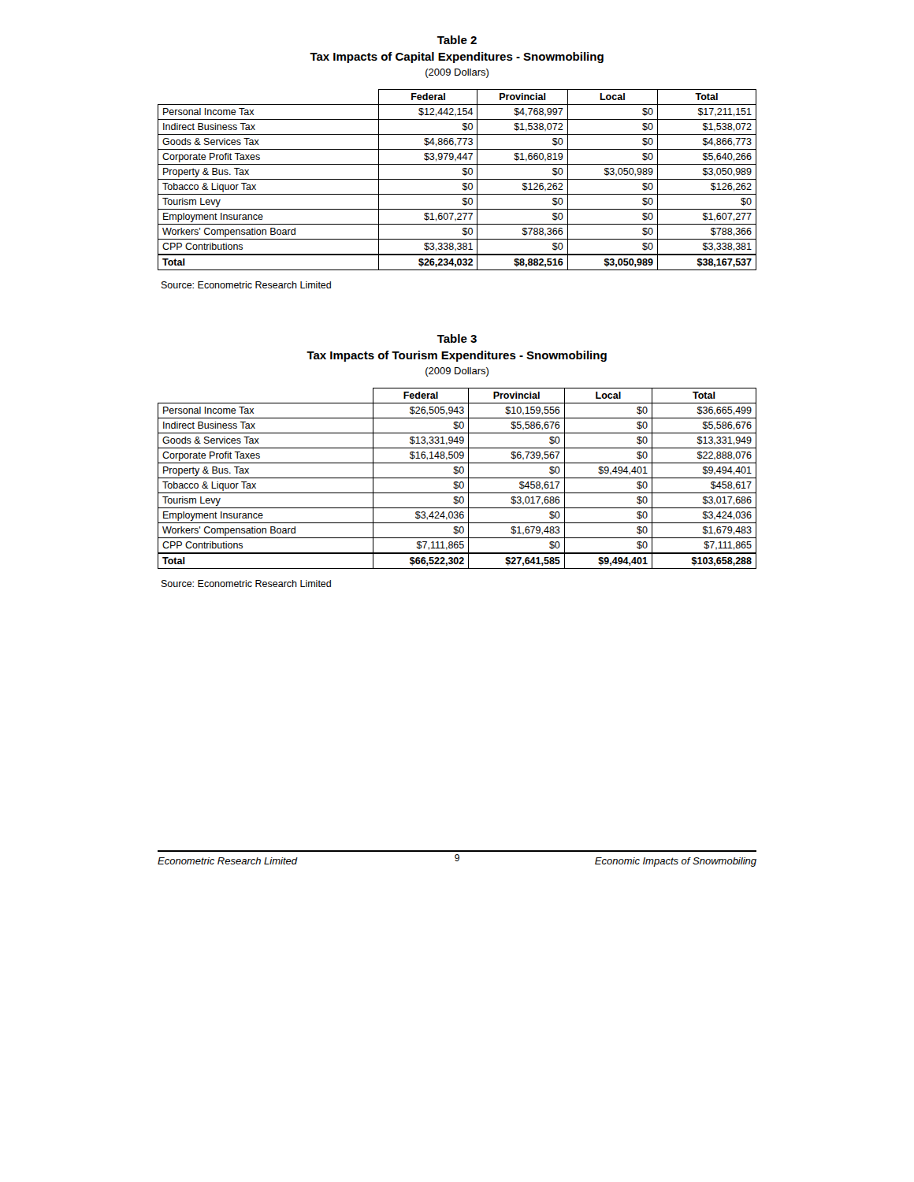Table 2
Tax Impacts of Capital Expenditures - Snowmobiling
(2009 Dollars)
| | Federal | Provincial | Local | Total |
| --- | --- | --- | --- | --- |
| Personal Income Tax | $12,442,154 | $4,768,997 | $0 | $17,211,151 |
| Indirect Business Tax | $0 | $1,538,072 | $0 | $1,538,072 |
| Goods & Services Tax | $4,866,773 | $0 | $0 | $4,866,773 |
| Corporate Profit Taxes | $3,979,447 | $1,660,819 | $0 | $5,640,266 |
| Property & Bus. Tax | $0 | $0 | $3,050,989 | $3,050,989 |
| Tobacco & Liquor Tax | $0 | $126,262 | $0 | $126,262 |
| Tourism Levy | $0 | $0 | $0 | $0 |
| Employment Insurance | $1,607,277 | $0 | $0 | $1,607,277 |
| Workers' Compensation Board | $0 | $788,366 | $0 | $788,366 |
| CPP Contributions | $3,338,381 | $0 | $0 | $3,338,381 |
| Total | $26,234,032 | $8,882,516 | $3,050,989 | $38,167,537 |
Source: Econometric Research Limited
Table 3
Tax Impacts of Tourism Expenditures - Snowmobiling
(2009 Dollars)
| | Federal | Provincial | Local | Total |
| --- | --- | --- | --- | --- |
| Personal Income Tax | $26,505,943 | $10,159,556 | $0 | $36,665,499 |
| Indirect Business Tax | $0 | $5,586,676 | $0 | $5,586,676 |
| Goods & Services Tax | $13,331,949 | $0 | $0 | $13,331,949 |
| Corporate Profit Taxes | $16,148,509 | $6,739,567 | $0 | $22,888,076 |
| Property & Bus. Tax | $0 | $0 | $9,494,401 | $9,494,401 |
| Tobacco & Liquor Tax | $0 | $458,617 | $0 | $458,617 |
| Tourism Levy | $0 | $3,017,686 | $0 | $3,017,686 |
| Employment Insurance | $3,424,036 | $0 | $0 | $3,424,036 |
| Workers' Compensation Board | $0 | $1,679,483 | $0 | $1,679,483 |
| CPP Contributions | $7,111,865 | $0 | $0 | $7,111,865 |
| Total | $66,522,302 | $27,641,585 | $9,494,401 | $103,658,288 |
Source: Econometric Research Limited
Econometric Research Limited 9 Economic Impacts of Snowmobiling